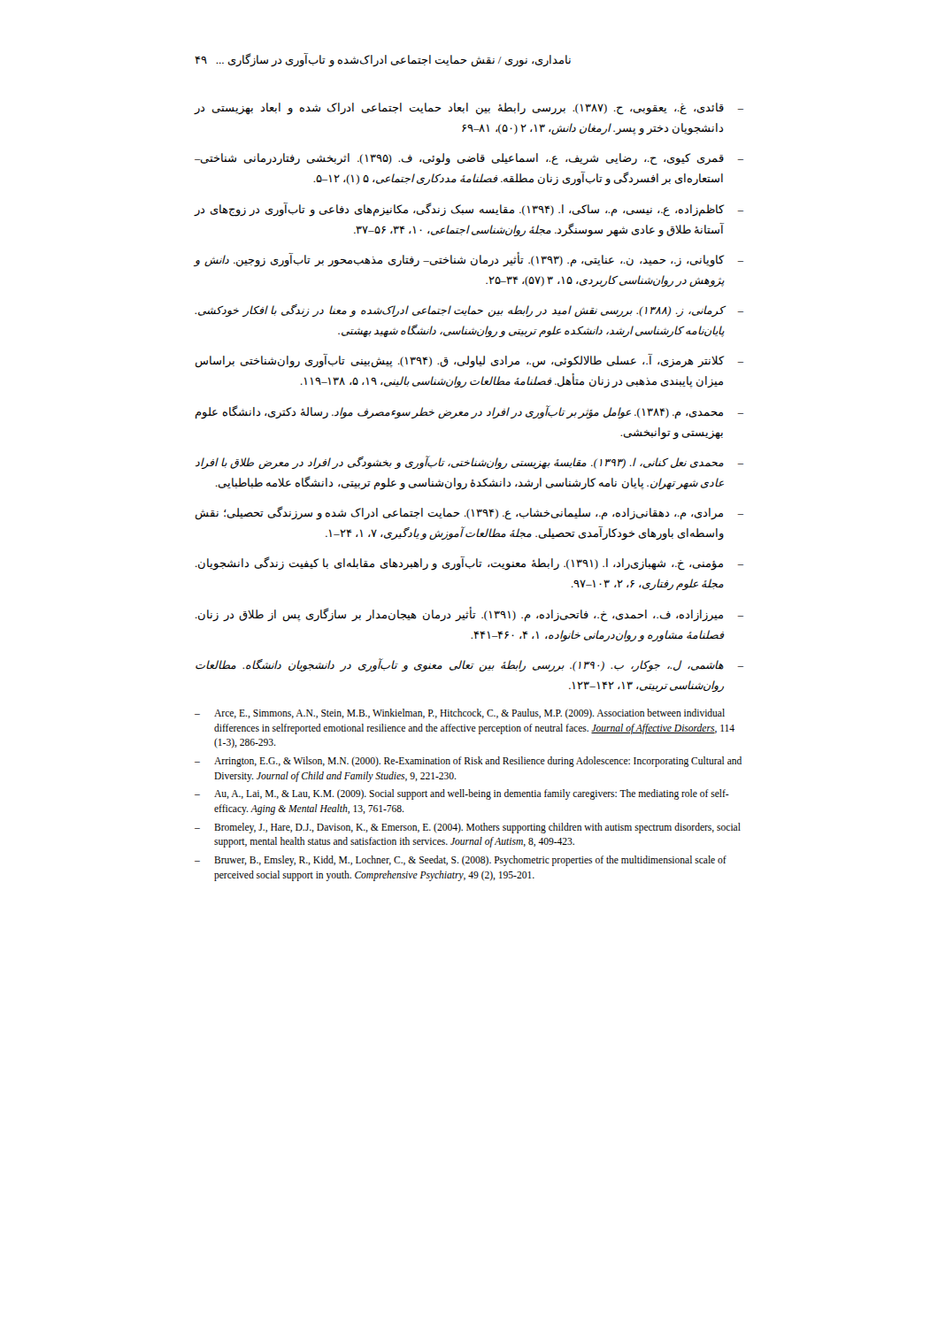نامداری، نوری / نقش حمایت اجتماعی ادراک‌شده و تاب‌آوری در سازگاری ... ۴۹
قائدی، غ.، یعقوبی، ح. (۱۳۸۷). بررسی رابطۀ بین ابعاد حمایت اجتماعی ادراک شده و ابعاد بهزیستی در دانشجویان دختر و پسر. ارمغان دانش، ۱۳، ۲ (۵۰)، ۸۱–۶۹
قمری کیوی، ح.، رضایی شریف، ع.، اسماعیلی قاضی ولوئی، ف. (۱۳۹۵). اثربخشی رفتاردرمانی شناختی– استعاره‌ای بر افسردگی و تاب‌آوری زنان مطلقه. فصلنامۀ مددکاری اجتماعی، ۵ (۱)، ۱۲–۵.
کاظم‌زاده، ع.، نیسی، م.، ساکی، ا. (۱۳۹۴). مقایسه سبک زندگی، مکانیزم‌های دفاعی و تاب‌آوری در زوج‌های در آستانۀ طلاق و عادی شهر سوسنگرد. مجلۀ روان‌شناسی اجتماعی، ۱۰، ۳۴، ۵۶–۳۷.
کاویانی، ز.، حمید، ن.، عنایتی، م. (۱۳۹۳). تأثیر درمان شناختی– رفتاری مذهب‌محور بر تاب‌آوری زوجین. دانش و پژوهش در روان‌شناسی کاربردی، ۱۵، ۳ (۵۷)، ۳۴–۲۵.
کرمانی، ز. (۱۳۸۸). بررسی نقش امید در رابطه بین حمایت اجتماعی ادراک‌شده و معنا در زندگی با افکار خودکشی. پایان‌نامه کارشناسی ارشد، دانشکده علوم تربیتی و روان‌شناسی، دانشگاه شهید بهشتی.
کلانتر هرمزی، آ.، عسلی طالالکوئی، س.، مرادی لیاولی، ق. (۱۳۹۴). پیش‌بینی تاب‌آوری روان‌شناختی براساس میزان پایبندی مذهبی در زنان متأهل. فصلنامۀ مطالعات روان‌شناسی بالینی، ۱۹، ۵، ۱۳۸–۱۱۹.
محمدی، م. (۱۳۸۴). عوامل مؤثر بر تاب‌آوری در افراد در معرض خطر سوءمصرف مواد. رسالۀ دکتری، دانشگاه علوم بهزیستی و توانبخشی.
محمدی نعل کنانی، ا. (۱۳۹۳). مقایسۀ بهزیستی روان‌شناختی، تاب‌آوری و بخشودگی در افراد در معرض طلاق با افراد عادی شهر تهران. پایان نامه کارشناسی ارشد، دانشکدۀ روان‌شناسی و علوم تربیتی، دانشگاه علامه طباطبایی.
مرادی، م.، دهقانی‌زاده، م.، سلیمانی‌خشاب، ع. (۱۳۹۴). حمایت اجتماعی ادراک شده و سرزندگی تحصیلی؛ نقش واسطه‌ای باورهای خودکارآمدی تحصیلی. مجلۀ مطالعات آموزش و یادگیری، ۷، ۱، ۲۴–۱.
مؤمنی، خ.، شهبازی‌راد، ا. (۱۳۹۱). رابطۀ معنویت، تاب‌آوری و راهبردهای مقابله‌ای با کیفیت زندگی دانشجویان. مجلۀ علوم رفتاری، ۶، ۲، ۱۰۳–۹۷.
میرزازاده، ف.، احمدی، خ.، فاتحی‌زاده، م. (۱۳۹۱). تأثیر درمان هیجان‌مدار بر سازگاری پس از طلاق در زنان. فصلنامۀ مشاوره و روان‌درمانی خانواده، ۱، ۴، ۴۶۰–۴۴۱.
هاشمی، ل.، جوکار، ب. (۱۳۹۰). بررسی رابطۀ بین تعالی معنوی و تاب‌آوری در دانشجویان دانشگاه. مطالعات روان‌شناسی تربیتی، ۱۳، ۱۴۲–۱۲۳.
Arce, E., Simmons, A.N., Stein, M.B., Winkielman, P., Hitchcock, C., & Paulus, M.P. (2009). Association between individual differences in selfreported emotional resilience and the affective perception of neutral faces. Journal of Affective Disorders, 114 (1-3), 286-293.
Arrington, E.G., & Wilson, M.N. (2000). Re-Examination of Risk and Resilience during Adolescence: Incorporating Cultural and Diversity. Journal of Child and Family Studies, 9, 221-230.
Au, A., Lai, M., & Lau, K.M. (2009). Social support and well-being in dementia family caregivers: The mediating role of self-efficacy. Aging & Mental Health, 13, 761-768.
Bromeley, J., Hare, D.J., Davison, K., & Emerson, E. (2004). Mothers supporting children with autism spectrum disorders, social support, mental health status and satisfaction ith services. Journal of Autism, 8, 409-423.
Bruwer, B., Emsley, R., Kidd, M., Lochner, C., & Seedat, S. (2008). Psychometric properties of the multidimensional scale of perceived social support in youth. Comprehensive Psychiatry, 49 (2), 195-201.